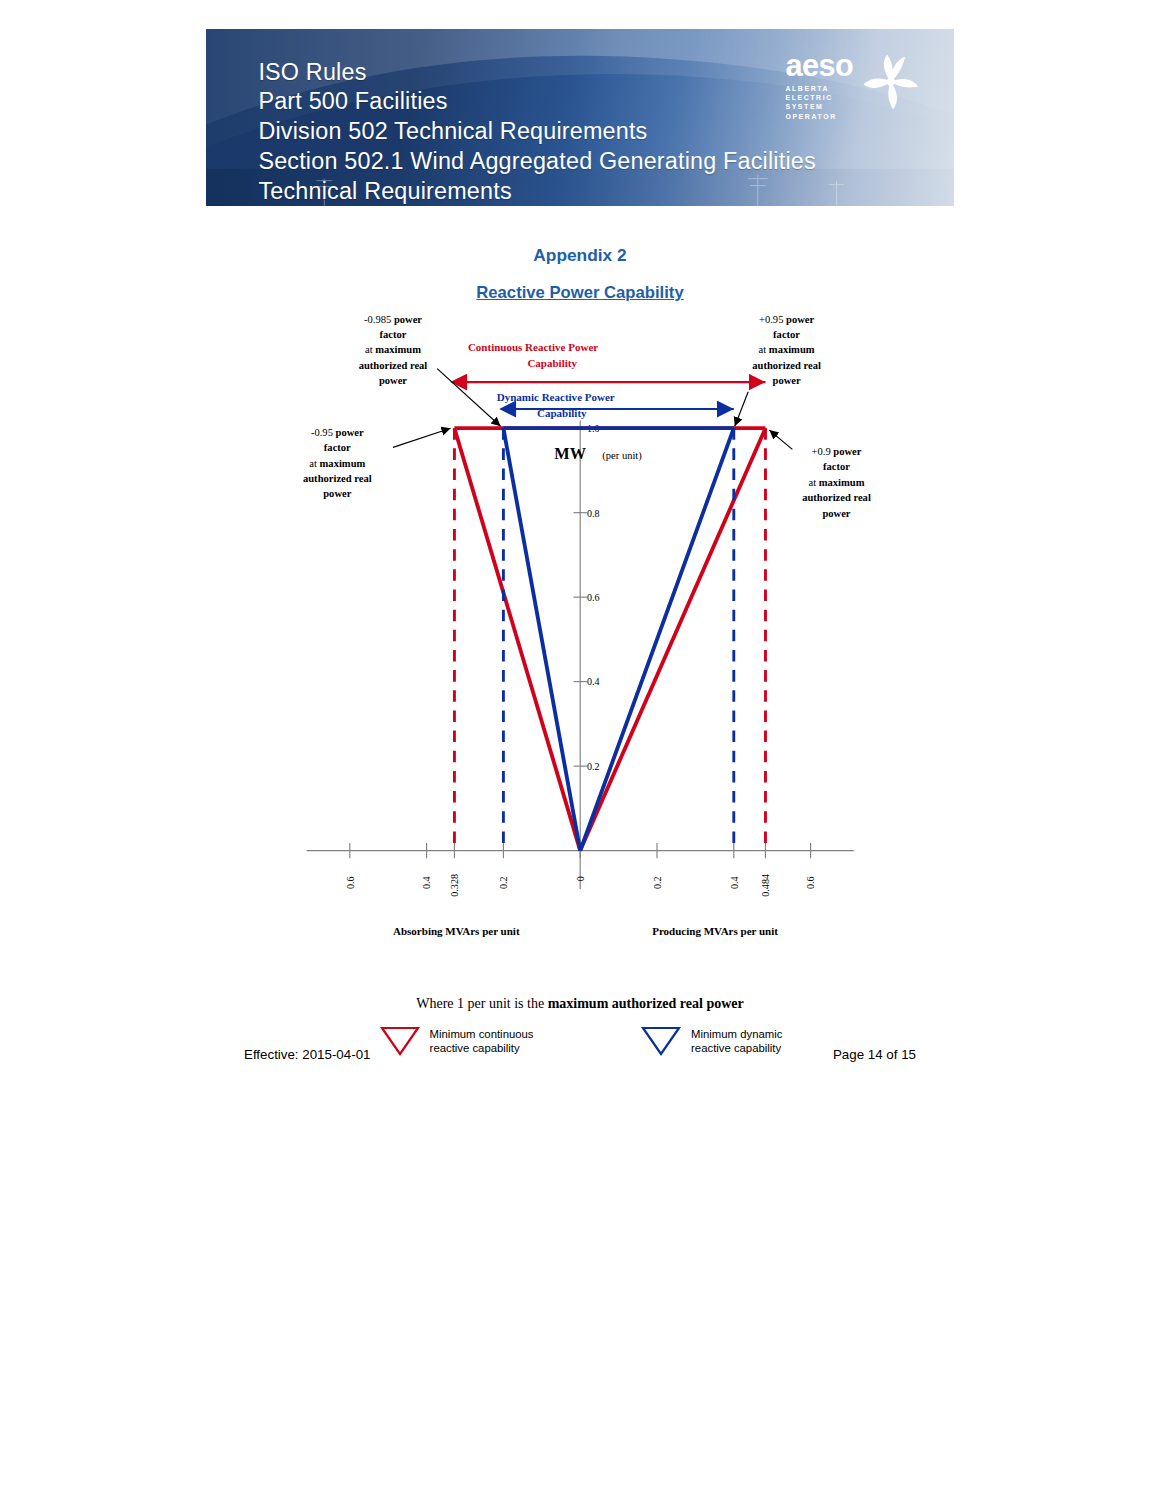ISO Rules
Part 500 Facilities
Division 502 Technical Requirements
Section 502.1 Wind Aggregated Generating Facilities
Technical Requirements
aeso
ALBERTA
ELECTRIC
SYSTEM
OPERATOR
Appendix 2
Reactive Power Capability
Geometry reference: Vertical axis (MW per unit) at x = 345 MW = 1.0 at y = 120 ; MW = 0 at y = 560 Horizontal MVAr axis at y = 560 MVAr scale: 0 at x=345 ; 0.2 per 80px => 1 unit = 400 px 1.0 0.8 0.6 0.4 0.2 MW (per unit) 0.6 0.4 0.328 0.2 0 0.2 0.4 0.484 0.6 Absorbing MVArs per unit Producing MVArs per unit Continuous Reactive Power Capability Dynamic Reactive Power Capability -0.985 power factor at maximum authorized real power +0.95 power factor at maximum authorized real power -0.95 power factor at maximum authorized real power +0.9 power factor at maximum authorized real power
Where 1 per unit is the maximum authorized real power
Minimum continuous
reactive capability
Minimum dynamic
reactive capability
Effective: 2015-04-01 Page 14 of 15